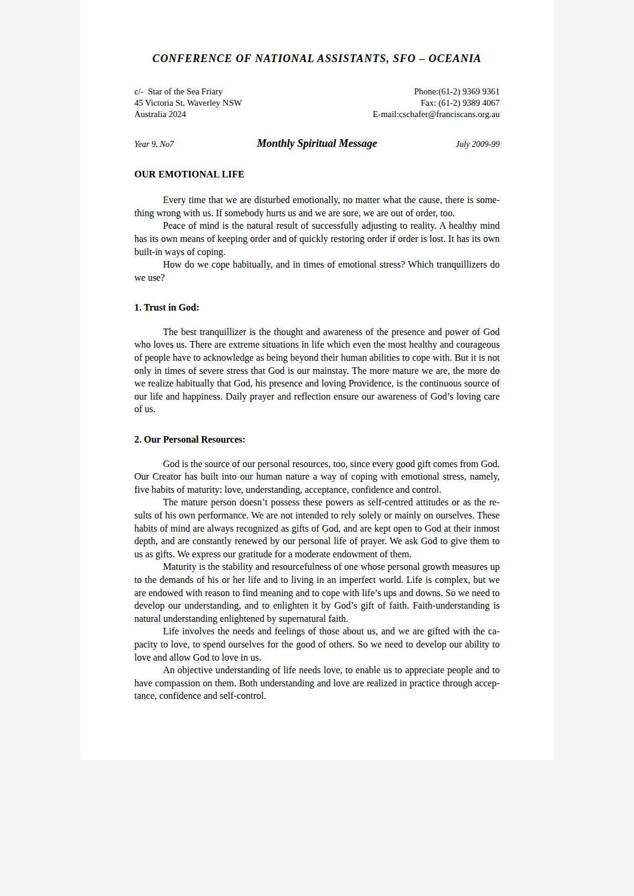CONFERENCE OF NATIONAL ASSISTANTS, SFO – OCEANIA
| c/- Star of the Sea Friary | Phone:(61-2) 9369 9361 |
| 45 Victoria St, Waverley NSW | Fax: (61-2) 9389 4067 |
| Australia 2024 | E-mail:cschafer@franciscans.org.au |
| Year 9, No7 | Monthly Spiritual Message | July 2009-99 |
OUR EMOTIONAL LIFE
Every time that we are disturbed emotionally, no matter what the cause, there is something wrong with us. If somebody hurts us and we are sore, we are out of order, too.
Peace of mind is the natural result of successfully adjusting to reality. A healthy mind has its own means of keeping order and of quickly restoring order if order is lost. It has its own built-in ways of coping.
How do we cope habitually, and in times of emotional stress? Which tranquillizers do we use?
1. Trust in God:
The best tranquillizer is the thought and awareness of the presence and power of God who loves us. There are extreme situations in life which even the most healthy and courageous of people have to acknowledge as being beyond their human abilities to cope with. But it is not only in times of severe stress that God is our mainstay. The more mature we are, the more do we realize habitually that God, his presence and loving Providence, is the continuous source of our life and happiness. Daily prayer and reflection ensure our awareness of God’s loving care of us.
2. Our Personal Resources:
God is the source of our personal resources, too, since every good gift comes from God. Our Creator has built into our human nature a way of coping with emotional stress, namely, five habits of maturity: love, understanding, acceptance, confidence and control.
The mature person doesn’t possess these powers as self-centred attitudes or as the results of his own performance. We are not intended to rely solely or mainly on ourselves. These habits of mind are always recognized as gifts of God, and are kept open to God at their inmost depth, and are constantly renewed by our personal life of prayer. We ask God to give them to us as gifts. We express our gratitude for a moderate endowment of them.
Maturity is the stability and resourcefulness of one whose personal growth measures up to the demands of his or her life and to living in an imperfect world. Life is complex, but we are endowed with reason to find meaning and to cope with life’s ups and downs. So we need to develop our understanding, and to enlighten it by God’s gift of faith. Faith-understanding is natural understanding enlightened by supernatural faith.
Life involves the needs and feelings of those about us, and we are gifted with the capacity to love, to spend ourselves for the good of others. So we need to develop our ability to love and allow God to love in us.
An objective understanding of life needs love, to enable us to appreciate people and to have compassion on them. Both understanding and love are realized in practice through acceptance, confidence and self-control.